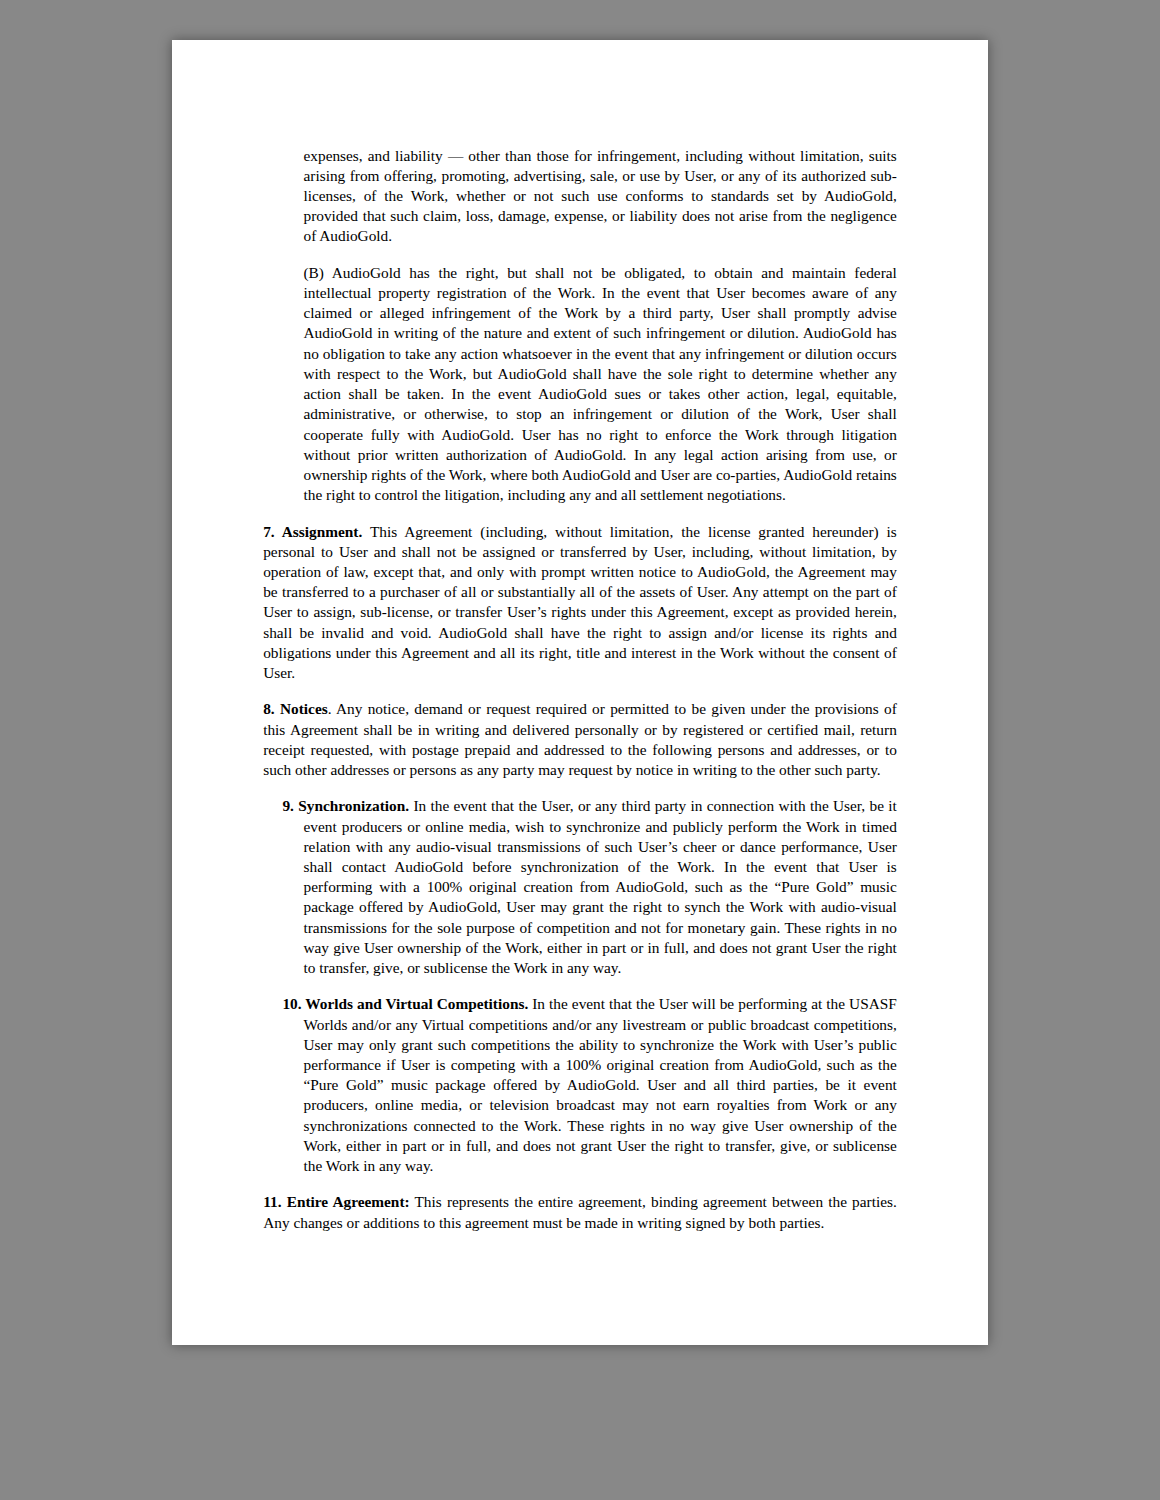expenses, and liability — other than those for infringement, including without limitation, suits arising from offering, promoting, advertising, sale, or use by User, or any of its authorized sub-licenses, of the Work, whether or not such use conforms to standards set by AudioGold, provided that such claim, loss, damage, expense, or liability does not arise from the negligence of AudioGold.
(B) AudioGold has the right, but shall not be obligated, to obtain and maintain federal intellectual property registration of the Work. In the event that User becomes aware of any claimed or alleged infringement of the Work by a third party, User shall promptly advise AudioGold in writing of the nature and extent of such infringement or dilution. AudioGold has no obligation to take any action whatsoever in the event that any infringement or dilution occurs with respect to the Work, but AudioGold shall have the sole right to determine whether any action shall be taken. In the event AudioGold sues or takes other action, legal, equitable, administrative, or otherwise, to stop an infringement or dilution of the Work, User shall cooperate fully with AudioGold. User has no right to enforce the Work through litigation without prior written authorization of AudioGold. In any legal action arising from use, or ownership rights of the Work, where both AudioGold and User are co-parties, AudioGold retains the right to control the litigation, including any and all settlement negotiations.
7. Assignment. This Agreement (including, without limitation, the license granted hereunder) is personal to User and shall not be assigned or transferred by User, including, without limitation, by operation of law, except that, and only with prompt written notice to AudioGold, the Agreement may be transferred to a purchaser of all or substantially all of the assets of User. Any attempt on the part of User to assign, sub-license, or transfer User’s rights under this Agreement, except as provided herein, shall be invalid and void. AudioGold shall have the right to assign and/or license its rights and obligations under this Agreement and all its right, title and interest in the Work without the consent of User.
8. Notices. Any notice, demand or request required or permitted to be given under the provisions of this Agreement shall be in writing and delivered personally or by registered or certified mail, return receipt requested, with postage prepaid and addressed to the following persons and addresses, or to such other addresses or persons as any party may request by notice in writing to the other such party.
9. Synchronization. In the event that the User, or any third party in connection with the User, be it event producers or online media, wish to synchronize and publicly perform the Work in timed relation with any audio-visual transmissions of such User’s cheer or dance performance, User shall contact AudioGold before synchronization of the Work. In the event that User is performing with a 100% original creation from AudioGold, such as the “Pure Gold” music package offered by AudioGold, User may grant the right to synch the Work with audio-visual transmissions for the sole purpose of competition and not for monetary gain. These rights in no way give User ownership of the Work, either in part or in full, and does not grant User the right to transfer, give, or sublicense the Work in any way.
10. Worlds and Virtual Competitions. In the event that the User will be performing at the USASF Worlds and/or any Virtual competitions and/or any livestream or public broadcast competitions, User may only grant such competitions the ability to synchronize the Work with User’s public performance if User is competing with a 100% original creation from AudioGold, such as the “Pure Gold” music package offered by AudioGold. User and all third parties, be it event producers, online media, or television broadcast may not earn royalties from Work or any synchronizations connected to the Work. These rights in no way give User ownership of the Work, either in part or in full, and does not grant User the right to transfer, give, or sublicense the Work in any way.
11. Entire Agreement: This represents the entire agreement, binding agreement between the parties. Any changes or additions to this agreement must be made in writing signed by both parties.